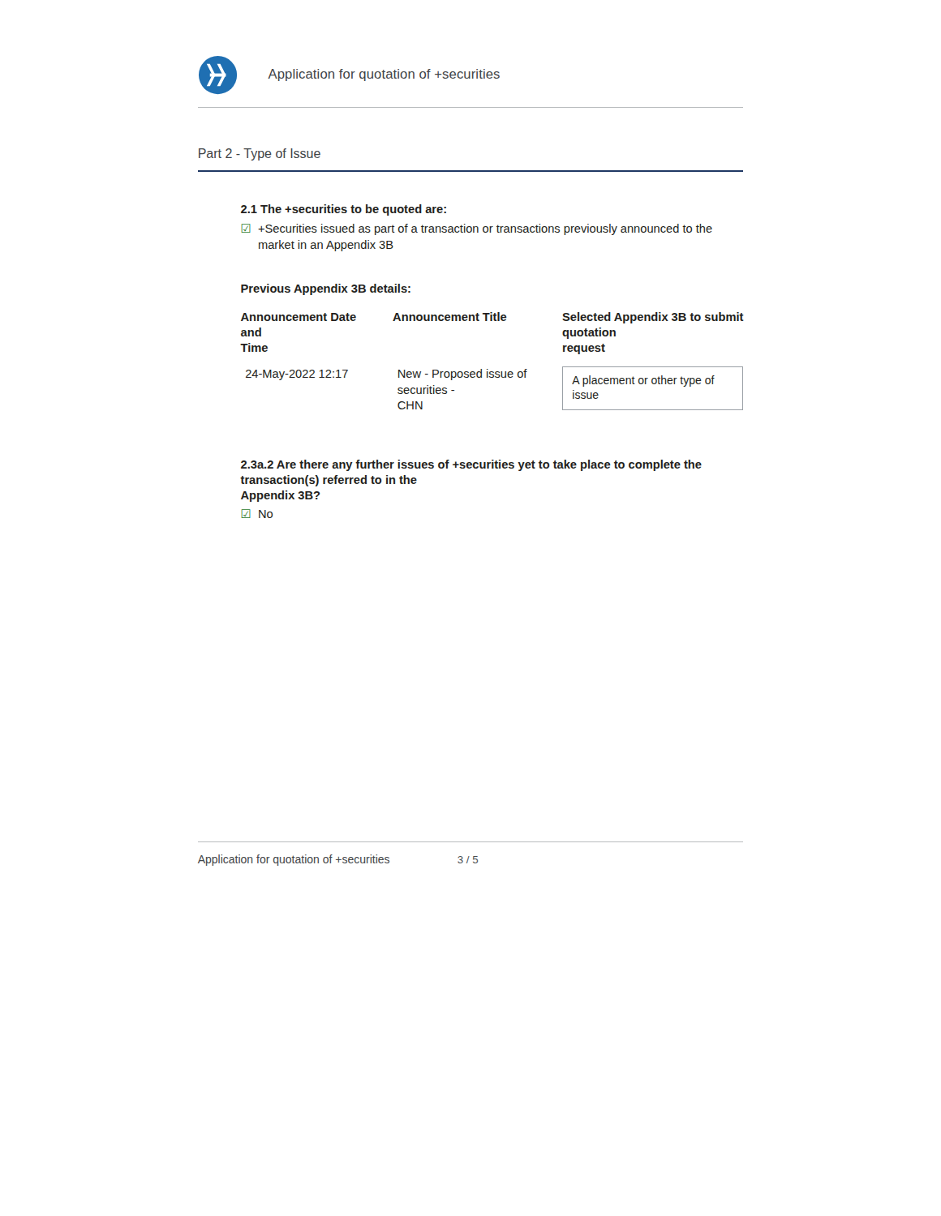Application for quotation of +securities
Part 2 - Type of Issue
2.1 The +securities to be quoted are:
☑+Securities issued as part of a transaction or transactions previously announced to the market in an Appendix 3B
Previous Appendix 3B details:
Announcement Date and
Time
Announcement Title
Selected Appendix 3B to submit quotation
request
24-May-2022 12:17
New - Proposed issue of securities -
CHN
A placement or other type of issue
2.3a.2 Are there any further issues of +securities yet to take place to complete the transaction(s) referred to in the
Appendix 3B?
☑No
Application for quotation of +securities
3 / 5